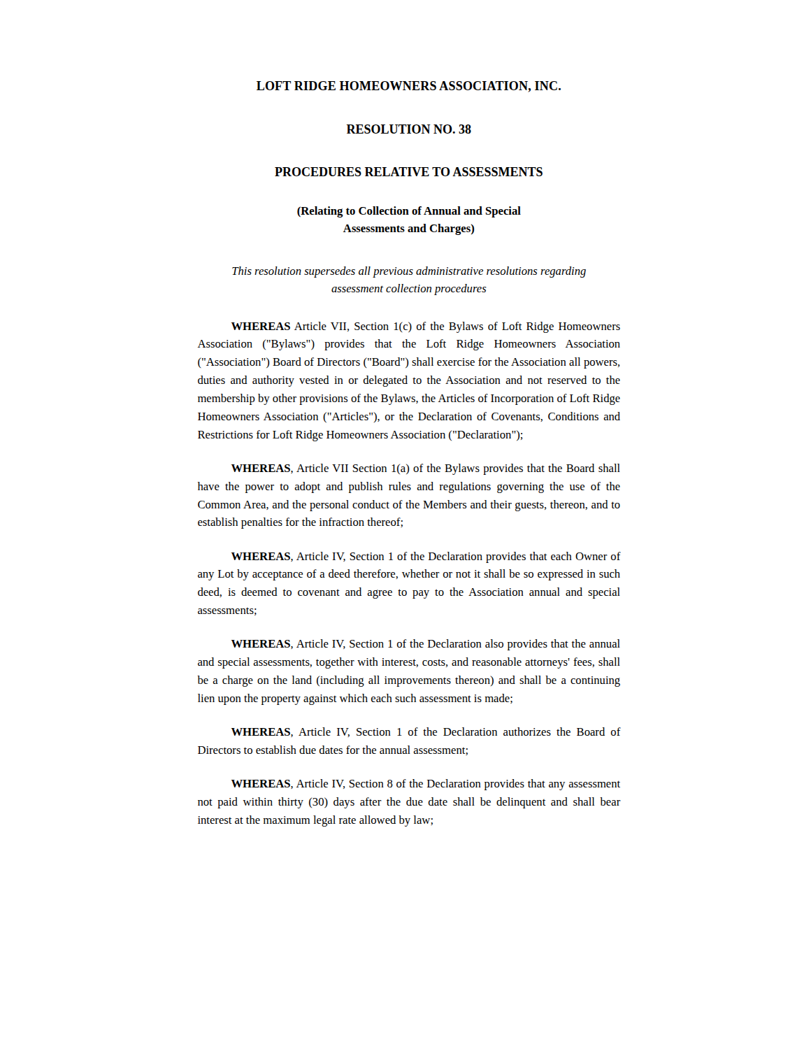LOFT RIDGE HOMEOWNERS ASSOCIATION, INC.
RESOLUTION NO. 38
PROCEDURES RELATIVE TO ASSESSMENTS
(Relating to Collection of Annual and Special
Assessments and Charges)
This resolution supersedes all previous administrative resolutions regarding assessment collection procedures
WHEREAS Article VII, Section 1(c) of the Bylaws of Loft Ridge Homeowners Association ("Bylaws") provides that the Loft Ridge Homeowners Association ("Association") Board of Directors ("Board") shall exercise for the Association all powers, duties and authority vested in or delegated to the Association and not reserved to the membership by other provisions of the Bylaws, the Articles of Incorporation of Loft Ridge Homeowners Association ("Articles"), or the Declaration of Covenants, Conditions and Restrictions for Loft Ridge Homeowners Association ("Declaration");
WHEREAS, Article VII Section 1(a) of the Bylaws provides that the Board shall have the power to adopt and publish rules and regulations governing the use of the Common Area, and the personal conduct of the Members and their guests, thereon, and to establish penalties for the infraction thereof;
WHEREAS, Article IV, Section 1 of the Declaration provides that each Owner of any Lot by acceptance of a deed therefore, whether or not it shall be so expressed in such deed, is deemed to covenant and agree to pay to the Association annual and special assessments;
WHEREAS, Article IV, Section 1 of the Declaration also provides that the annual and special assessments, together with interest, costs, and reasonable attorneys' fees, shall be a charge on the land (including all improvements thereon) and shall be a continuing lien upon the property against which each such assessment is made;
WHEREAS, Article IV, Section 1 of the Declaration authorizes the Board of Directors to establish due dates for the annual assessment;
WHEREAS, Article IV, Section 8 of the Declaration provides that any assessment not paid within thirty (30) days after the due date shall be delinquent and shall bear interest at the maximum legal rate allowed by law;